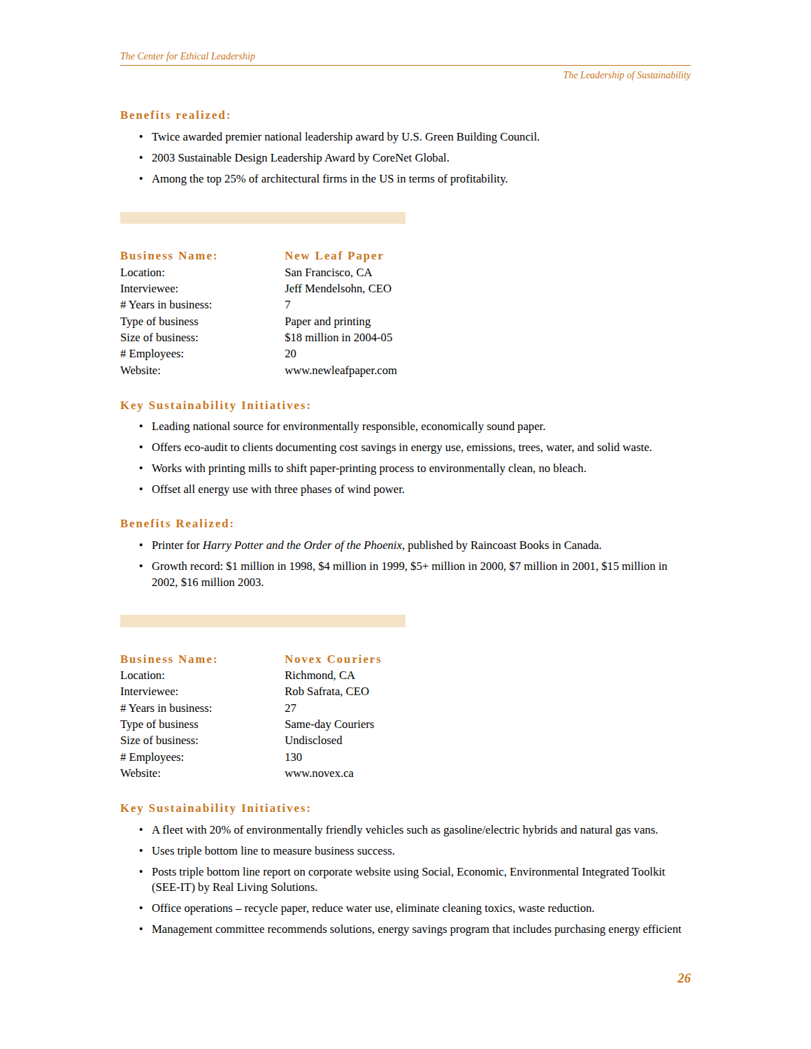The Center for Ethical Leadership
The Leadership of Sustainability
Benefits realized:
Twice awarded premier national leadership award by U.S. Green Building Council.
2003 Sustainable Design Leadership Award by CoreNet Global.
Among the top 25% of architectural firms in the US in terms of profitability.
| Business Name: | New Leaf Paper |
| Location: | San Francisco, CA |
| Interviewee: | Jeff Mendelsohn, CEO |
| # Years in business: | 7 |
| Type of business | Paper and printing |
| Size of business: | $18 million in 2004-05 |
| # Employees: | 20 |
| Website: | www.newleafpaper.com |
Key Sustainability Initiatives:
Leading national source for environmentally responsible, economically sound paper.
Offers eco-audit to clients documenting cost savings in energy use, emissions, trees, water, and solid waste.
Works with printing mills to shift paper-printing process to environmentally clean, no bleach.
Offset all energy use with three phases of wind power.
Benefits Realized:
Printer for Harry Potter and the Order of the Phoenix, published by Raincoast Books in Canada.
Growth record: $1 million in 1998, $4 million in 1999, $5+ million in 2000, $7 million in 2001, $15 million in 2002, $16 million 2003.
| Business Name: | Novex Couriers |
| Location: | Richmond, CA |
| Interviewee: | Rob Safrata, CEO |
| # Years in business: | 27 |
| Type of business | Same-day Couriers |
| Size of business: | Undisclosed |
| # Employees: | 130 |
| Website: | www.novex.ca |
Key Sustainability Initiatives:
A fleet with 20% of environmentally friendly vehicles such as gasoline/electric hybrids and natural gas vans.
Uses triple bottom line to measure business success.
Posts triple bottom line report on corporate website using Social, Economic, Environmental Integrated Toolkit (SEE-IT) by Real Living Solutions.
Office operations – recycle paper, reduce water use, eliminate cleaning toxics, waste reduction.
Management committee recommends solutions, energy savings program that includes purchasing energy efficient
26